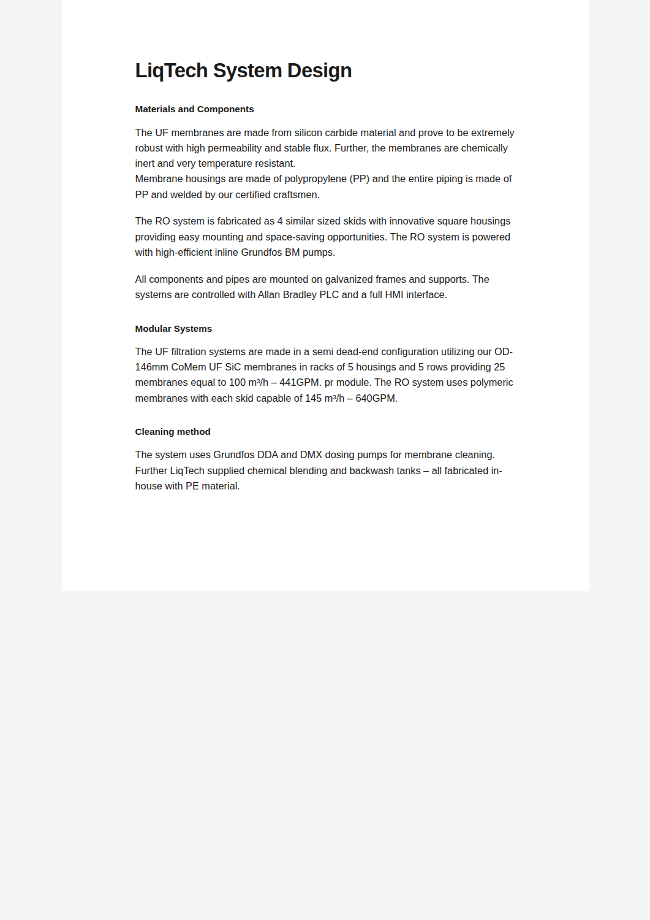LiqTech System Design
Materials and Components
The UF membranes are made from silicon carbide material and prove to be extremely robust with high permeability and stable flux. Further, the membranes are chemically inert and very temperature resistant.
Membrane housings are made of polypropylene (PP) and the entire piping is made of PP and welded by our certified craftsmen.
The RO system is fabricated as 4 similar sized skids with innovative square housings providing easy mounting and space-saving opportunities. The RO system is powered with high-efficient inline Grundfos BM pumps.
All components and pipes are mounted on galvanized frames and supports. The systems are controlled with Allan Bradley PLC and a full HMI interface.
Modular Systems
The UF filtration systems are made in a semi dead-end configuration utilizing our OD-146mm CoMem UF SiC membranes in racks of 5 housings and 5 rows providing 25 membranes equal to 100 m³/h – 441GPM. pr module. The RO system uses polymeric membranes with each skid capable of 145 m³/h – 640GPM.
Cleaning method
The system uses Grundfos DDA and DMX dosing pumps for membrane cleaning. Further LiqTech supplied chemical blending and backwash tanks – all fabricated in-house with PE material.